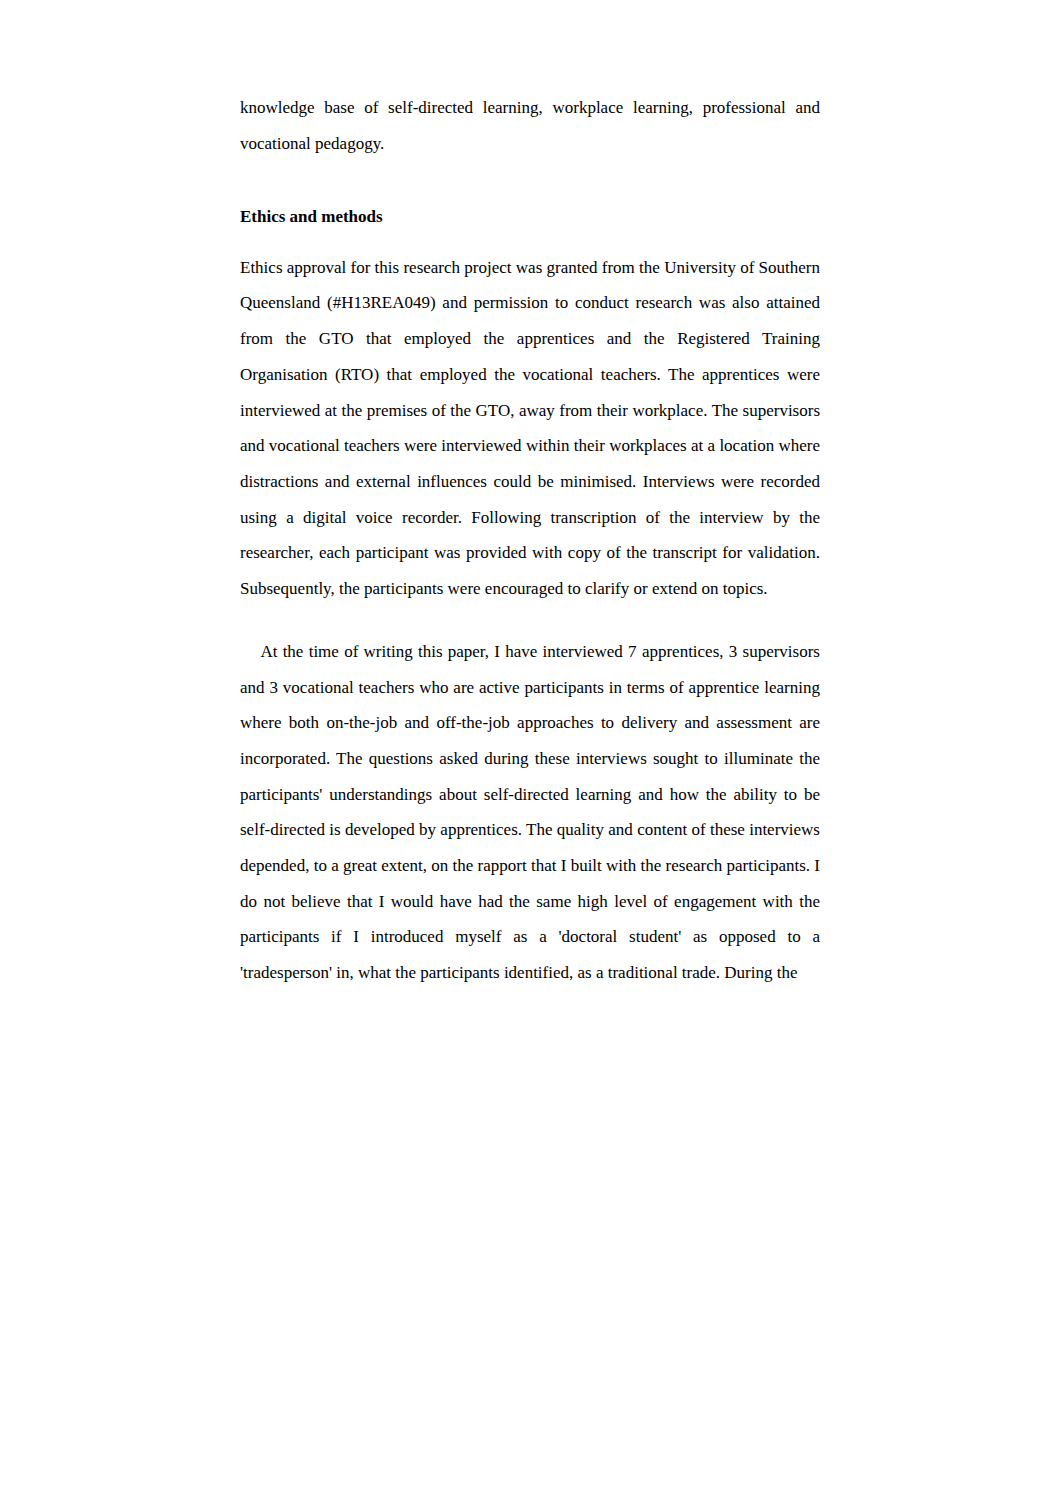knowledge base of self-directed learning, workplace learning, professional and vocational pedagogy.
Ethics and methods
Ethics approval for this research project was granted from the University of Southern Queensland (#H13REA049) and permission to conduct research was also attained from the GTO that employed the apprentices and the Registered Training Organisation (RTO) that employed the vocational teachers. The apprentices were interviewed at the premises of the GTO, away from their workplace. The supervisors and vocational teachers were interviewed within their workplaces at a location where distractions and external influences could be minimised. Interviews were recorded using a digital voice recorder. Following transcription of the interview by the researcher, each participant was provided with copy of the transcript for validation. Subsequently, the participants were encouraged to clarify or extend on topics.
At the time of writing this paper, I have interviewed 7 apprentices, 3 supervisors and 3 vocational teachers who are active participants in terms of apprentice learning where both on-the-job and off-the-job approaches to delivery and assessment are incorporated. The questions asked during these interviews sought to illuminate the participants' understandings about self-directed learning and how the ability to be self-directed is developed by apprentices. The quality and content of these interviews depended, to a great extent, on the rapport that I built with the research participants. I do not believe that I would have had the same high level of engagement with the participants if I introduced myself as a 'doctoral student' as opposed to a 'tradesperson' in, what the participants identified, as a traditional trade. During the